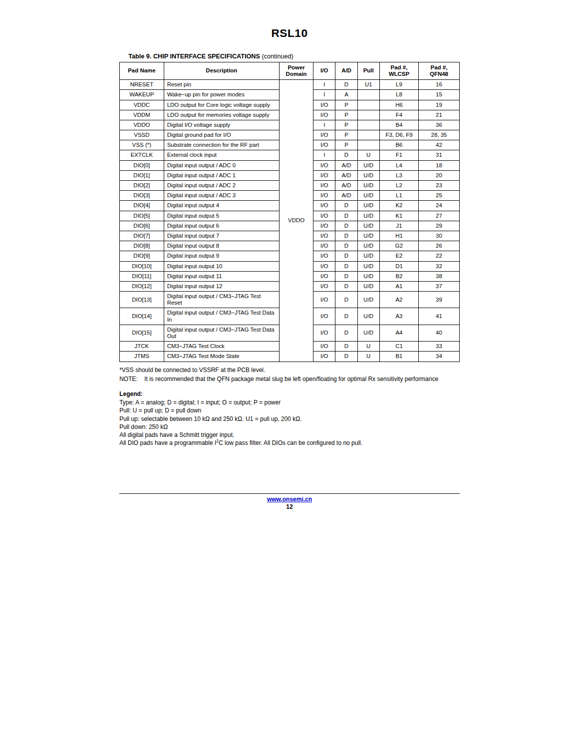RSL10
Table 9. CHIP INTERFACE SPECIFICATIONS (continued)
| Pad Name | Description | Power Domain | I/O | A/D | Pull | Pad #, WLCSP | Pad #, QFN48 |
| --- | --- | --- | --- | --- | --- | --- | --- |
| NRESET | Reset pin | VDDO | I | D | U1 | L9 | 16 |
| WAKEUP | Wake−up pin for power modes | I | A | | L8 | 15 |
| VDDC | LDO output for Core logic voltage supply | I/O | P | | H6 | 19 |
| VDDM | LDO output for memories voltage supply | I/O | P | | F4 | 21 |
| VDDO | Digital I/O voltage supply | I | P | | B4 | 36 |
| VSSD | Digital ground pad for I/O | I/O | P | | F3, D6, F9 | 28, 35 |
| VSS (*) | Substrate connection for the RF part | I/O | P | | B6 | 42 |
| EXTCLK | External clock input | I | D | U | F1 | 31 |
| DIO[0] | Digital input output / ADC 0 | I/O | A/D | U/D | L4 | 18 |
| DIO[1] | Digital input output / ADC 1 | I/O | A/D | U/D | L3 | 20 |
| DIO[2] | Digital input output / ADC 2 | I/O | A/D | U/D | L2 | 23 |
| DIO[3] | Digital input output / ADC 3 | I/O | A/D | U/D | L1 | 25 |
| DIO[4] | Digital input output 4 | I/O | D | U/D | K2 | 24 |
| DIO[5] | Digital input output 5 | I/O | D | U/D | K1 | 27 |
| DIO[6] | Digital input output 6 | I/O | D | U/D | J1 | 29 |
| DIO[7] | Digital input output 7 | I/O | D | U/D | H1 | 30 |
| DIO[8] | Digital input output 8 | I/O | D | U/D | G2 | 26 |
| DIO[9] | Digital input output 9 | I/O | D | U/D | E2 | 22 |
| DIO[10] | Digital input output 10 | I/O | D | U/D | D1 | 32 |
| DIO[11] | Digital input output 11 | I/O | D | U/D | B2 | 38 |
| DIO[12] | Digital input output 12 | I/O | D | U/D | A1 | 37 |
| DIO[13] | Digital input output / CM3−JTAG Test Reset | I/O | D | U/D | A2 | 39 |
| DIO[14] | Digital input output / CM3−JTAG Test Data In | I/O | D | U/D | A3 | 41 |
| DIO[15] | Digital input output / CM3−JTAG Test Data Out | I/O | D | U/D | A4 | 40 |
| JTCK | CM3−JTAG Test Clock | I/O | D | U | C1 | 33 |
| JTMS | CM3−JTAG Test Mode State | I/O | D | U | B1 | 34 |
*VSS should be connected to VSSRF at the PCB level.
NOTE: It is recommended that the QFN package metal slug be left open/floating for optimal Rx sensitivity performance
Legend:
Type: A = analog; D = digital; I = input; O = output; P = power
Pull: U = pull up; D = pull down
Pull up: selectable between 10 kΩ and 250 kΩ. U1 = pull up, 200 kΩ.
Pull down: 250 kΩ
All digital pads have a Schmitt trigger input.
All DIO pads have a programmable I2C low pass filter. All DIOs can be configured to no pull.
www.onsemi.cn
12